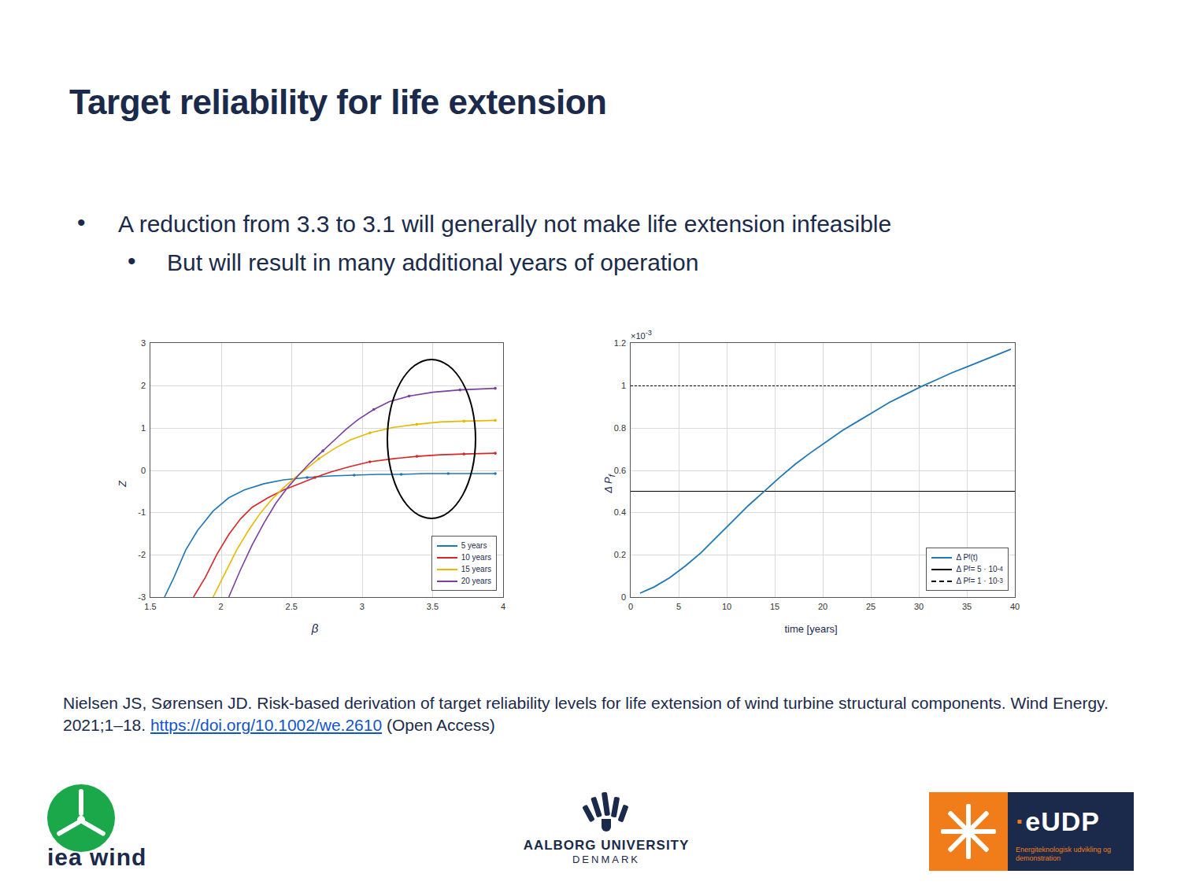Target reliability for life extension
A reduction from 3.3 to 3.1 will generally not make life extension infeasible
But will result in many additional years of operation
Z
3
2
1
0
-1
-2
-3
1.5
2
2.5
3
3.5
4
5 years
10 years
15 years
20 years
β
Δ Pf
×10-3
1.2
1
0.8
0.6
0.4
0.2
0
0
5
10
15
20
25
30
35
40
Δ Pf(t)
Δ Pf = 5 · 10-4
Δ Pf = 1 · 10-3
time [years]
Nielsen JS, Sørensen JD. Risk-based derivation of target reliability levels for life extension of wind turbine structural components. Wind Energy. 2021;1–18. https://doi.org/10.1002/we.2610 (Open Access)
iea wind
AALBORG UNIVERSITY
DENMARK
·eUDP
Energiteknologisk udvikling og demonstration